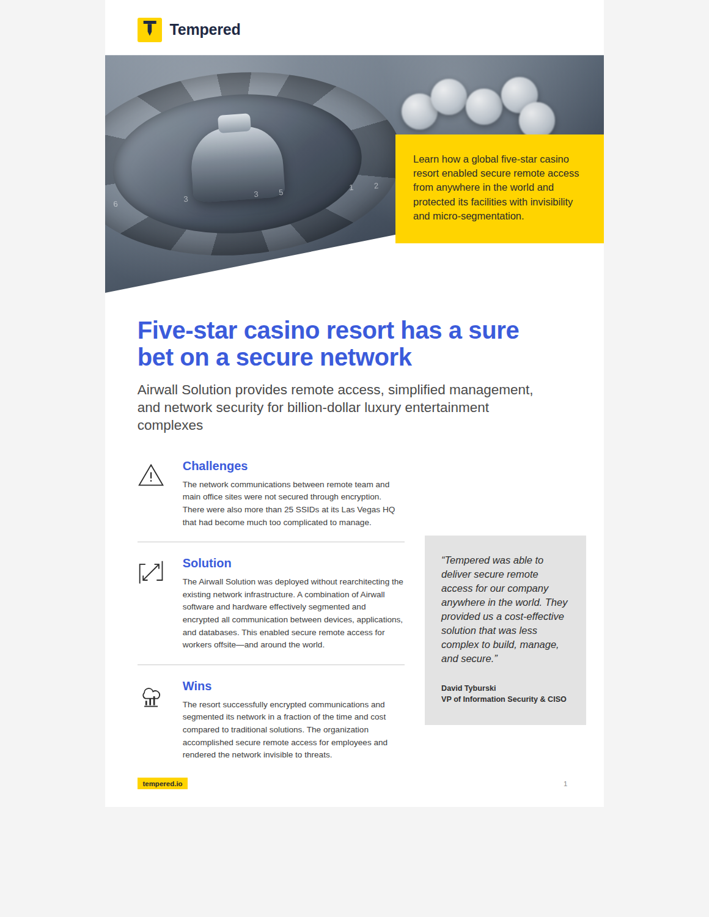Tempered
26 3 35 12 28 7 29 18
Learn how a global five-star casino resort enabled secure remote access from anywhere in the world and protected its facilities with invisibility and micro-segmentation.
Five-star casino resort has a sure bet on a secure network
Airwall Solution provides remote access, simplified management, and network security for billion-dollar luxury entertainment complexes
Challenges
The network communications between remote team and main office sites were not secured through encryption. There were also more than 25 SSIDs at its Las Vegas HQ that had become much too complicated to manage.
Solution
The Airwall Solution was deployed without rearchitecting the existing network infrastructure. A combination of Airwall software and hardware effectively segmented and encrypted all communication between devices, applications, and databases. This enabled secure remote access for workers offsite—and around the world.
Wins
The resort successfully encrypted communications and segmented its network in a fraction of the time and cost compared to traditional solutions. The organization accomplished secure remote access for employees and rendered the network invisible to threats.
“Tempered was able to deliver secure remote access for our company anywhere in the world. They provided us a cost-effective solution that was less complex to build, manage, and secure.”
David Tyburski
VP of Information Security & CISO
tempered.io 1